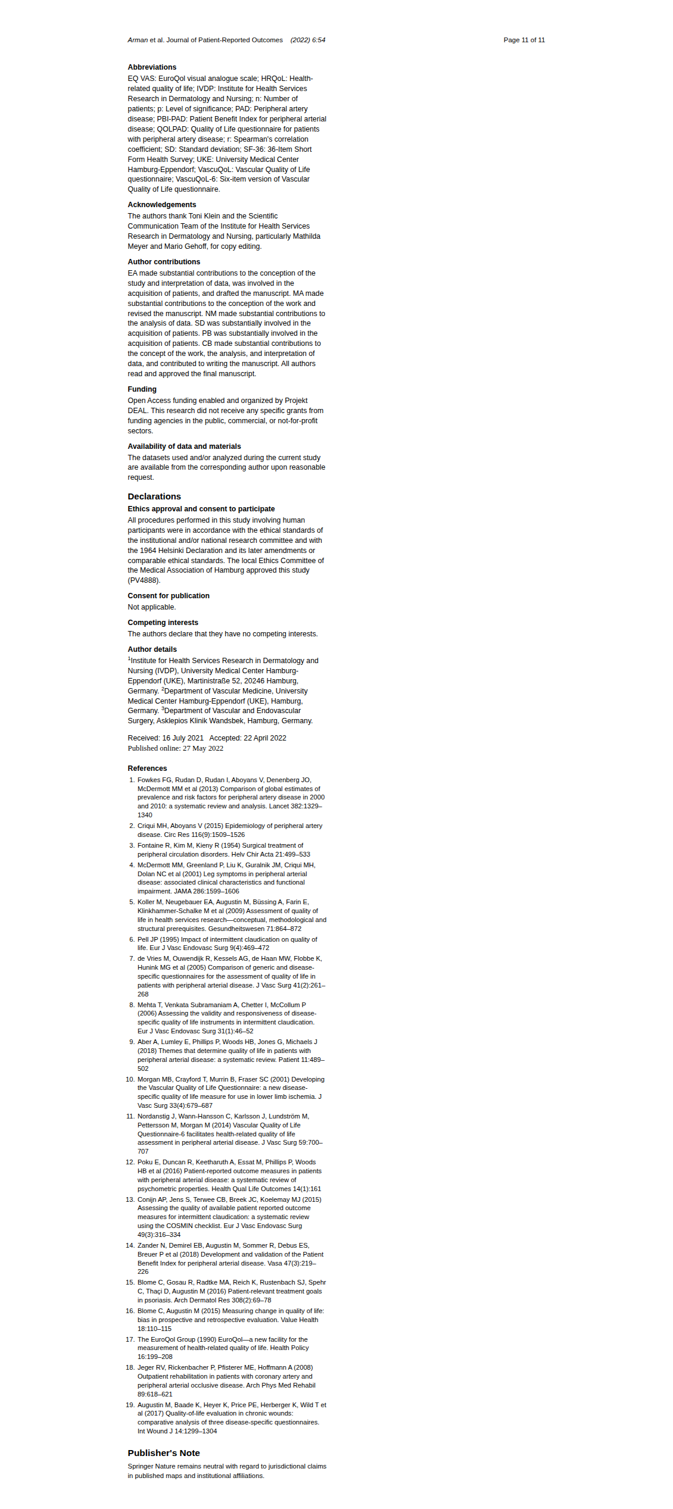Arman et al. Journal of Patient-Reported Outcomes (2022) 6:54
Page 11 of 11
Abbreviations
EQ VAS: EuroQol visual analogue scale; HRQoL: Health-related quality of life; IVDP: Institute for Health Services Research in Dermatology and Nursing; n: Number of patients; p: Level of significance; PAD: Peripheral artery disease; PBI-PAD: Patient Benefit Index for peripheral arterial disease; QOLPAD: Quality of Life questionnaire for patients with peripheral artery disease; r: Spearman's correlation coefficient; SD: Standard deviation; SF-36: 36-Item Short Form Health Survey; UKE: University Medical Center Hamburg-Eppendorf; VascuQoL: Vascular Quality of Life questionnaire; VascuQoL-6: Six-item version of Vascular Quality of Life questionnaire.
Acknowledgements
The authors thank Toni Klein and the Scientific Communication Team of the Institute for Health Services Research in Dermatology and Nursing, particularly Mathilda Meyer and Mario Gehoff, for copy editing.
Author contributions
EA made substantial contributions to the conception of the study and interpretation of data, was involved in the acquisition of patients, and drafted the manuscript. MA made substantial contributions to the conception of the work and revised the manuscript. NM made substantial contributions to the analysis of data. SD was substantially involved in the acquisition of patients. PB was substantially involved in the acquisition of patients. CB made substantial contributions to the concept of the work, the analysis, and interpretation of data, and contributed to writing the manuscript. All authors read and approved the final manuscript.
Funding
Open Access funding enabled and organized by Projekt DEAL. This research did not receive any specific grants from funding agencies in the public, commercial, or not-for-profit sectors.
Availability of data and materials
The datasets used and/or analyzed during the current study are available from the corresponding author upon reasonable request.
Declarations
Ethics approval and consent to participate
All procedures performed in this study involving human participants were in accordance with the ethical standards of the institutional and/or national research committee and with the 1964 Helsinki Declaration and its later amendments or comparable ethical standards. The local Ethics Committee of the Medical Association of Hamburg approved this study (PV4888).
Consent for publication
Not applicable.
Competing interests
The authors declare that they have no competing interests.
Author details
1Institute for Health Services Research in Dermatology and Nursing (IVDP), University Medical Center Hamburg-Eppendorf (UKE), Martinistraße 52, 20246 Hamburg, Germany. 2Department of Vascular Medicine, University Medical Center Hamburg-Eppendorf (UKE), Hamburg, Germany. 3Department of Vascular and Endovascular Surgery, Asklepios Klinik Wandsbek, Hamburg, Germany.
Received: 16 July 2021 Accepted: 22 April 2022
Published online: 27 May 2022
References
Fowkes FG, Rudan D, Rudan I, Aboyans V, Denenberg JO, McDermott MM et al (2013) Comparison of global estimates of prevalence and risk factors for peripheral artery disease in 2000 and 2010: a systematic review and analysis. Lancet 382:1329–1340
Criqui MH, Aboyans V (2015) Epidemiology of peripheral artery disease. Circ Res 116(9):1509–1526
Fontaine R, Kim M, Kieny R (1954) Surgical treatment of peripheral circulation disorders. Helv Chir Acta 21:499–533
McDermott MM, Greenland P, Liu K, Guralnik JM, Criqui MH, Dolan NC et al (2001) Leg symptoms in peripheral arterial disease: associated clinical characteristics and functional impairment. JAMA 286:1599–1606
Koller M, Neugebauer EA, Augustin M, Büssing A, Farin E, Klinkhammer-Schalke M et al (2009) Assessment of quality of life in health services research—conceptual, methodological and structural prerequisites. Gesundheitswesen 71:864–872
Pell JP (1995) Impact of intermittent claudication on quality of life. Eur J Vasc Endovasc Surg 9(4):469–472
de Vries M, Ouwendijk R, Kessels AG, de Haan MW, Flobbe K, Hunink MG et al (2005) Comparison of generic and disease-specific questionnaires for the assessment of quality of life in patients with peripheral arterial disease. J Vasc Surg 41(2):261–268
Mehta T, Venkata Subramaniam A, Chetter I, McCollum P (2006) Assessing the validity and responsiveness of disease-specific quality of life instruments in intermittent claudication. Eur J Vasc Endovasc Surg 31(1):46–52
Aber A, Lumley E, Phillips P, Woods HB, Jones G, Michaels J (2018) Themes that determine quality of life in patients with peripheral arterial disease: a systematic review. Patient 11:489–502
Morgan MB, Crayford T, Murrin B, Fraser SC (2001) Developing the Vascular Quality of Life Questionnaire: a new disease-specific quality of life measure for use in lower limb ischemia. J Vasc Surg 33(4):679–687
Nordanstig J, Wann-Hansson C, Karlsson J, Lundström M, Pettersson M, Morgan M (2014) Vascular Quality of Life Questionnaire-6 facilitates health-related quality of life assessment in peripheral arterial disease. J Vasc Surg 59:700–707
Poku E, Duncan R, Keetharuth A, Essat M, Phillips P, Woods HB et al (2016) Patient-reported outcome measures in patients with peripheral arterial disease: a systematic review of psychometric properties. Health Qual Life Outcomes 14(1):161
Conijn AP, Jens S, Terwee CB, Breek JC, Koelemay MJ (2015) Assessing the quality of available patient reported outcome measures for intermittent claudication: a systematic review using the COSMIN checklist. Eur J Vasc Endovasc Surg 49(3):316–334
Zander N, Demirel EB, Augustin M, Sommer R, Debus ES, Breuer P et al (2018) Development and validation of the Patient Benefit Index for peripheral arterial disease. Vasa 47(3):219–226
Blome C, Gosau R, Radtke MA, Reich K, Rustenbach SJ, Spehr C, Thaçi D, Augustin M (2016) Patient-relevant treatment goals in psoriasis. Arch Dermatol Res 308(2):69–78
Blome C, Augustin M (2015) Measuring change in quality of life: bias in prospective and retrospective evaluation. Value Health 18:110–115
The EuroQol Group (1990) EuroQol—a new facility for the measurement of health-related quality of life. Health Policy 16:199–208
Jeger RV, Rickenbacher P, Pfisterer ME, Hoffmann A (2008) Outpatient rehabilitation in patients with coronary artery and peripheral arterial occlusive disease. Arch Phys Med Rehabil 89:618–621
Augustin M, Baade K, Heyer K, Price PE, Herberger K, Wild T et al (2017) Quality-of-life evaluation in chronic wounds: comparative analysis of three disease-specific questionnaires. Int Wound J 14:1299–1304
Publisher's Note
Springer Nature remains neutral with regard to jurisdictional claims in published maps and institutional affiliations.